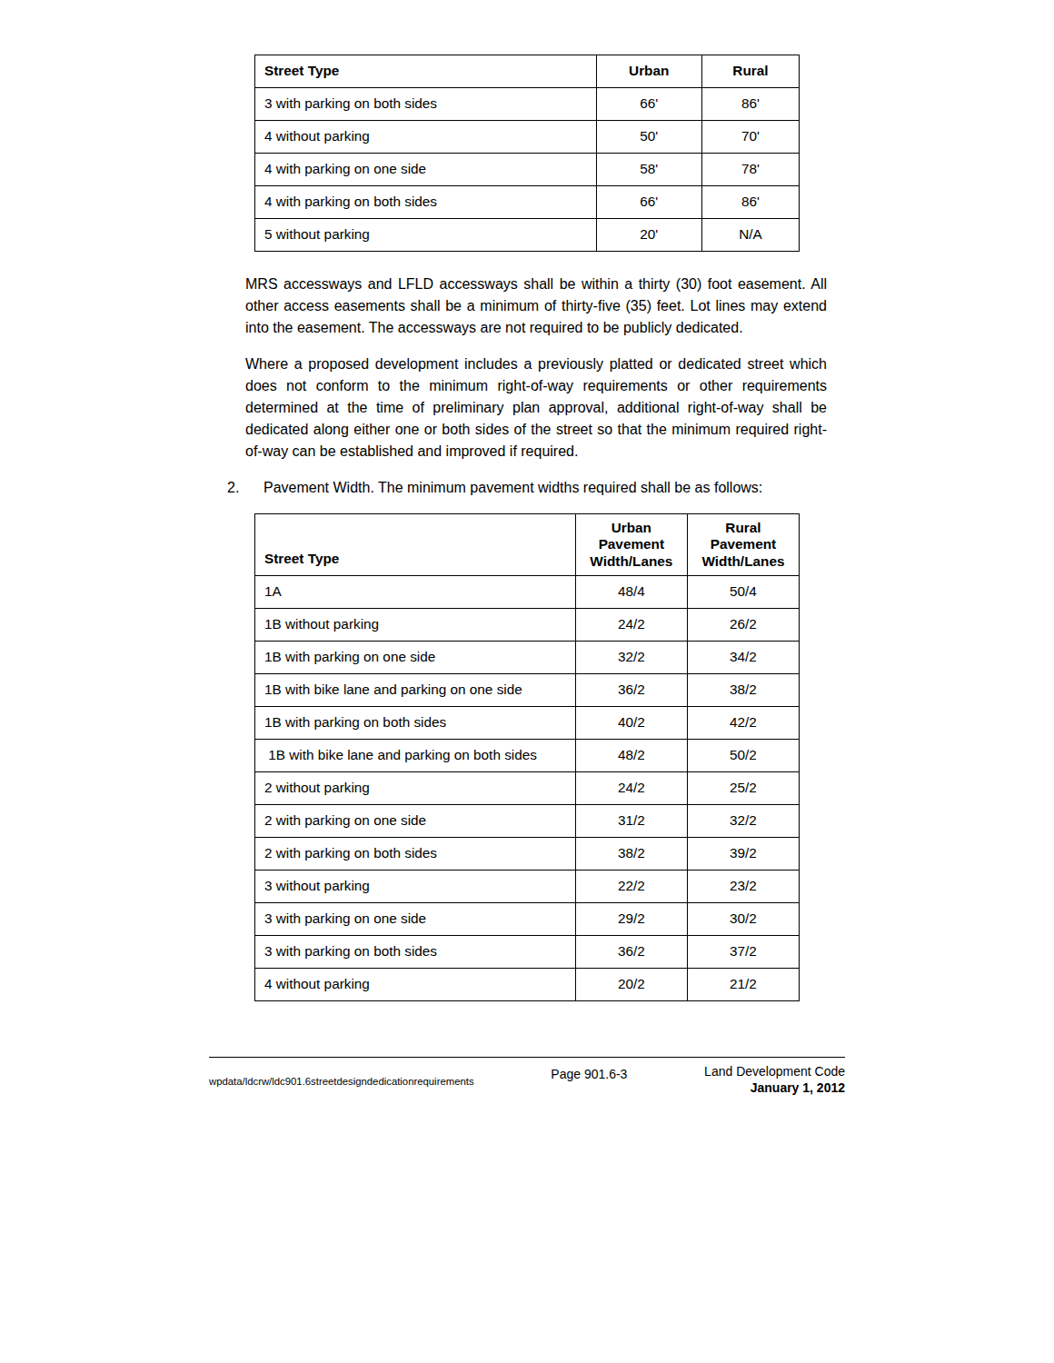| Street Type | Urban | Rural |
| --- | --- | --- |
| 3 with parking on both sides | 66' | 86' |
| 4 without parking | 50' | 70' |
| 4 with parking on one side | 58' | 78' |
| 4 with parking on both sides | 66' | 86' |
| 5 without parking | 20' | N/A |
MRS accessways and LFLD accessways shall be within a thirty (30) foot easement. All other access easements shall be a minimum of thirty-five (35) feet. Lot lines may extend into the easement. The accessways are not required to be publicly dedicated.
Where a proposed development includes a previously platted or dedicated street which does not conform to the minimum right-of-way requirements or other requirements determined at the time of preliminary plan approval, additional right-of-way shall be dedicated along either one or both sides of the street so that the minimum required right-of-way can be established and improved if required.
2.
Pavement Width. The minimum pavement widths required shall be as follows:
| Street Type | Urban Pavement Width/Lanes | Rural Pavement Width/Lanes |
| --- | --- | --- |
| 1A | 48/4 | 50/4 |
| 1B without parking | 24/2 | 26/2 |
| 1B with parking on one side | 32/2 | 34/2 |
| 1B with bike lane and parking on one side | 36/2 | 38/2 |
| 1B with parking on both sides | 40/2 | 42/2 |
| 1B with bike lane and parking on both sides | 48/2 | 50/2 |
| 2 without parking | 24/2 | 25/2 |
| 2 with parking on one side | 31/2 | 32/2 |
| 2 with parking on both sides | 38/2 | 39/2 |
| 3 without parking | 22/2 | 23/2 |
| 3 with parking on one side | 29/2 | 30/2 |
| 3 with parking on both sides | 36/2 | 37/2 |
| 4 without parking | 20/2 | 21/2 |
wpdata/ldcrw/ldc901.6streetdesigndedicationrequirements
Page 901.6-3
Land Development Code
January 1, 2012